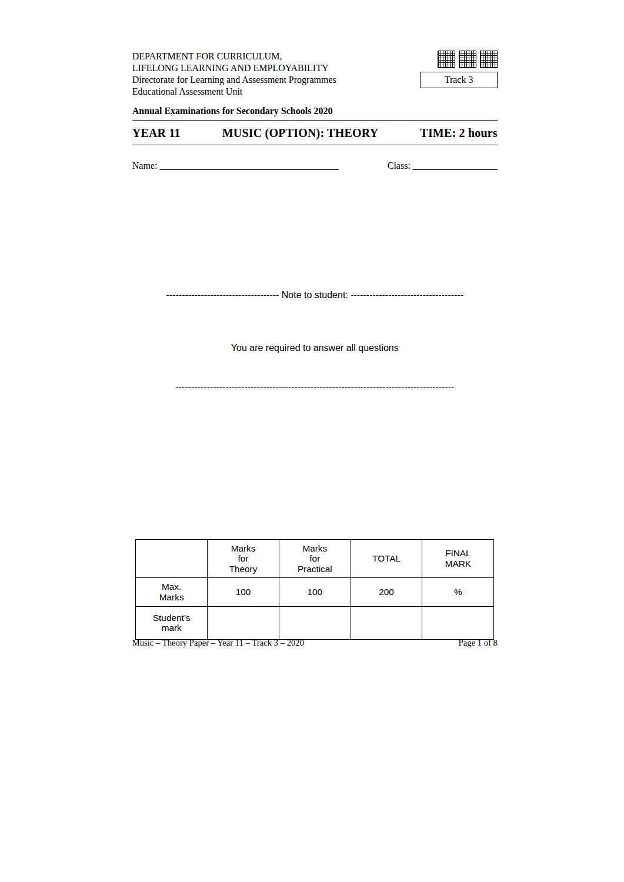DEPARTMENT FOR CURRICULUM,
LIFELONG LEARNING AND EMPLOYABILITY
Directorate for Learning and Assessment Programmes
Educational Assessment Unit
Track 3
Annual Examinations for Secondary Schools 2020
YEAR 11
MUSIC (OPTION): THEORY
TIME: 2 hours
Name: ______________________________________
Class: __________________
------------------------------------ Note to student: ------------------------------------
You are required to answer all questions
-----------------------------------------------------------------------------------------
| | Marks for Theory | Marks for Practical | TOTAL | FINAL MARK |
| Max. Marks | 100 | 100 | 200 | % |
| Student’s mark | | | | |
Music – Theory Paper – Year 11 – Track 3 – 2020
Page 1 of 8